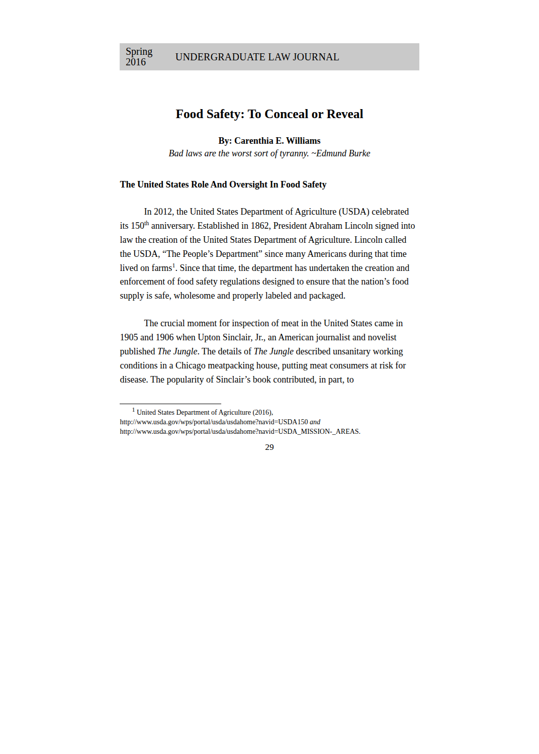Spring
2016
UNDERGRADUATE LAW JOURNAL
Food Safety: To Conceal or Reveal
By: Carenthia E. Williams
Bad laws are the worst sort of tyranny. ~Edmund Burke
The United States Role And Oversight In Food Safety
In 2012, the United States Department of Agriculture (USDA) celebrated its 150th anniversary. Established in 1862, President Abraham Lincoln signed into law the creation of the United States Department of Agriculture. Lincoln called the USDA, “The People’s Department” since many Americans during that time lived on farms1. Since that time, the department has undertaken the creation and enforcement of food safety regulations designed to ensure that the nation’s food supply is safe, wholesome and properly labeled and packaged.
The crucial moment for inspection of meat in the United States came in 1905 and 1906 when Upton Sinclair, Jr., an American journalist and novelist published The Jungle. The details of The Jungle described unsanitary working conditions in a Chicago meatpacking house, putting meat consumers at risk for disease. The popularity of Sinclair’s book contributed, in part, to
1 United States Department of Agriculture (2016),
http://www.usda.gov/wps/portal/usda/usdahome?navid=USDA150 and
http://www.usda.gov/wps/portal/usda/usdahome?navid=USDA_MISSION-_AREAS.
29